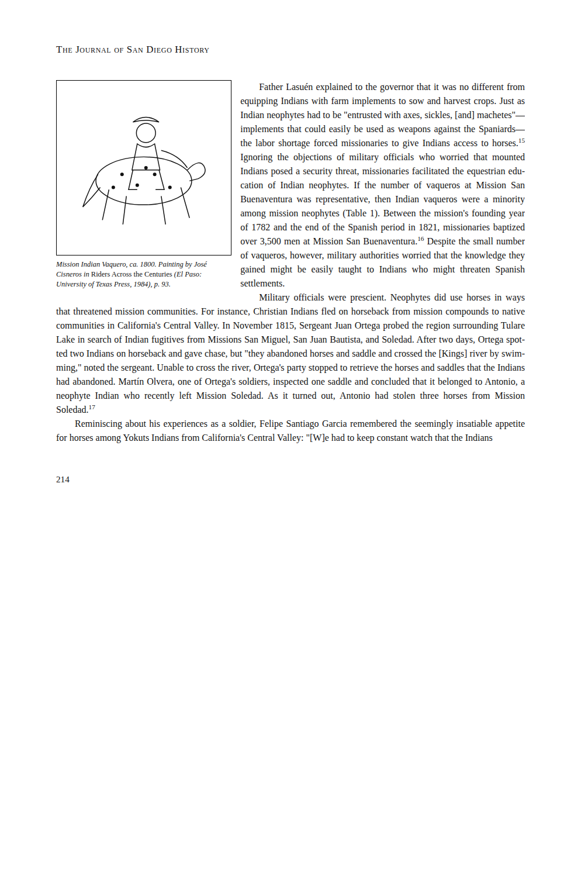The Journal of San Diego History
Mission Indian Vaquero, ca. 1800. Painting by José Cisneros in Riders Across the Centuries (El Paso: University of Texas Press, 1984), p. 93.
Father Lasuén explained to the governor that it was no different from equipping Indians with farm implements to sow and harvest crops. Just as Indian neophytes had to be "entrusted with axes, sickles, [and] machetes"—implements that could easily be used as weapons against the Spaniards—the labor shortage forced missionaries to give Indians access to horses.15 Ignoring the objections of military officials who worried that mounted Indians posed a security threat, missionaries facilitated the equestrian education of Indian neophytes. If the number of vaqueros at Mission San Buenaventura was representative, then Indian vaqueros were a minority among mission neophytes (Table 1). Between the mission's founding year of 1782 and the end of the Spanish period in 1821, missionaries baptized over 3,500 men at Mission San Buenaventura.16 Despite the small number of vaqueros, however, military authorities worried that the knowledge they gained might be easily taught to Indians who might threaten Spanish settlements.
Military officials were prescient. Neophytes did use horses in ways that threatened mission communities. For instance, Christian Indians fled on horseback from mission compounds to native communities in California's Central Valley. In November 1815, Sergeant Juan Ortega probed the region surrounding Tulare Lake in search of Indian fugitives from Missions San Miguel, San Juan Bautista, and Soledad. After two days, Ortega spotted two Indians on horseback and gave chase, but "they abandoned horses and saddle and crossed the [Kings] river by swimming," noted the sergeant. Unable to cross the river, Ortega's party stopped to retrieve the horses and saddles that the Indians had abandoned. Martín Olvera, one of Ortega's soldiers, inspected one saddle and concluded that it belonged to Antonio, a neophyte Indian who recently left Mission Soledad. As it turned out, Antonio had stolen three horses from Mission Soledad.17
Reminiscing about his experiences as a soldier, Felipe Santiago Garcia remembered the seemingly insatiable appetite for horses among Yokuts Indians from California's Central Valley: "[W]e had to keep constant watch that the Indians
214